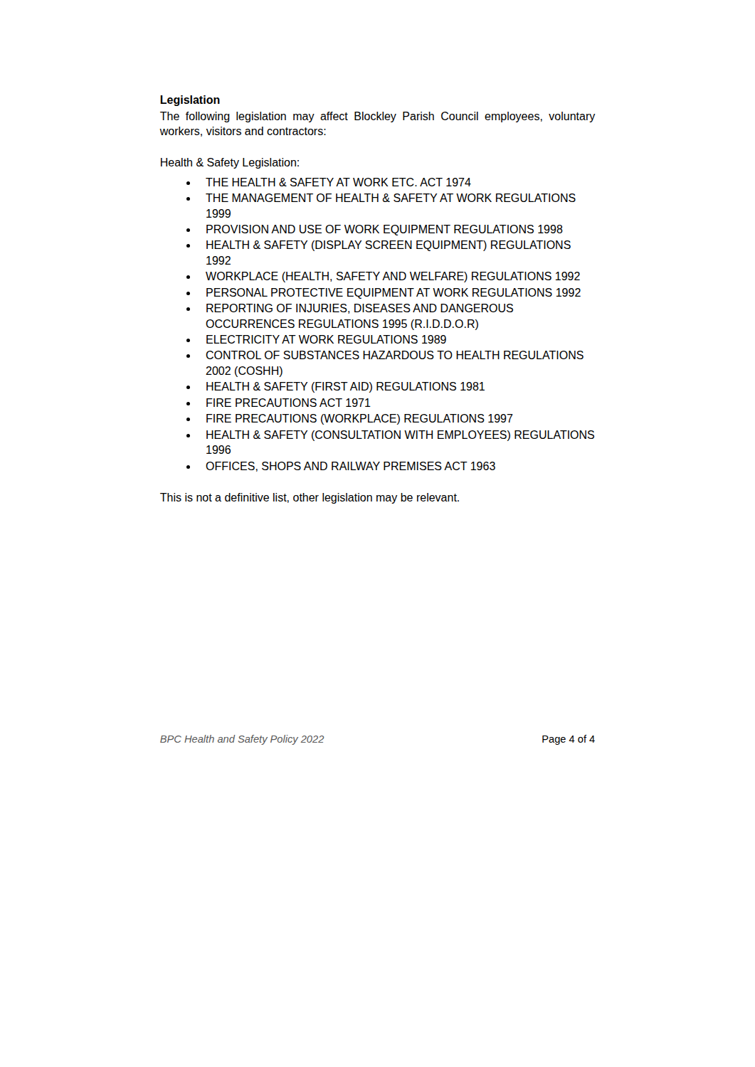Legislation
The following legislation may affect Blockley Parish Council employees, voluntary workers, visitors and contractors:
Health & Safety Legislation:
THE HEALTH & SAFETY AT WORK ETC. ACT 1974
THE MANAGEMENT OF HEALTH & SAFETY AT WORK REGULATIONS 1999
PROVISION AND USE OF WORK EQUIPMENT REGULATIONS 1998
HEALTH & SAFETY (DISPLAY SCREEN EQUIPMENT) REGULATIONS 1992
WORKPLACE (HEALTH, SAFETY AND WELFARE) REGULATIONS 1992
PERSONAL PROTECTIVE EQUIPMENT AT WORK REGULATIONS 1992
REPORTING OF INJURIES, DISEASES AND DANGEROUS OCCURRENCES REGULATIONS 1995 (R.I.D.D.O.R)
ELECTRICITY AT WORK REGULATIONS 1989
CONTROL OF SUBSTANCES HAZARDOUS TO HEALTH REGULATIONS 2002 (COSHH)
HEALTH & SAFETY (FIRST AID) REGULATIONS 1981
FIRE PRECAUTIONS ACT 1971
FIRE PRECAUTIONS (WORKPLACE) REGULATIONS 1997
HEALTH & SAFETY (CONSULTATION WITH EMPLOYEES) REGULATIONS 1996
OFFICES, SHOPS AND RAILWAY PREMISES ACT 1963
This is not a definitive list, other legislation may be relevant.
BPC Health and Safety Policy 2022 Page 4 of 4